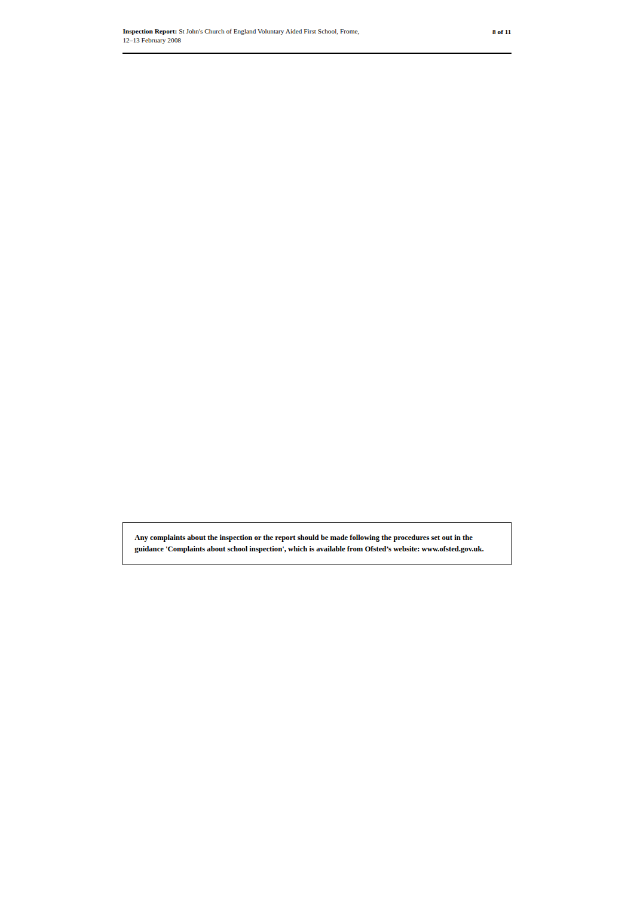Inspection Report: St John's Church of England Voluntary Aided First School, Frome,
12–13 February 2008
8 of 11
Any complaints about the inspection or the report should be made following the procedures set out in the guidance 'Complaints about school inspection', which is available from Ofsted’s website: www.ofsted.gov.uk.